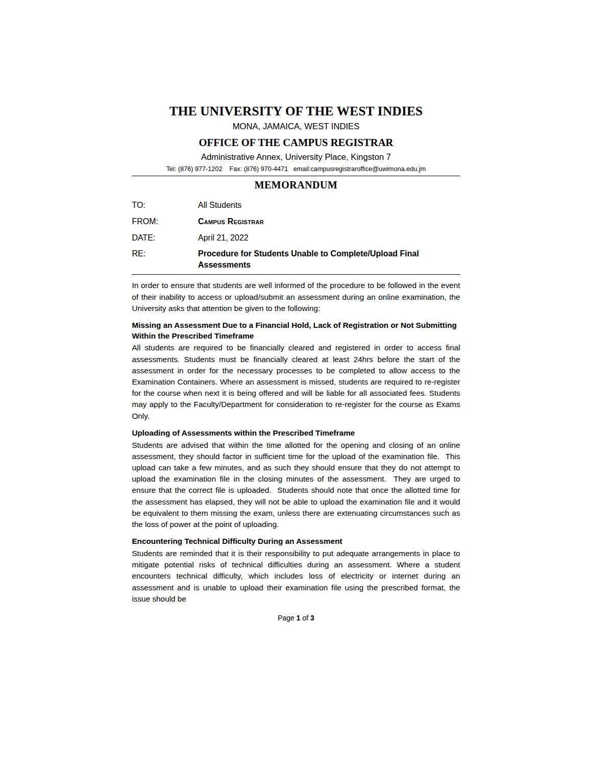[University of the West Indies Coat of Arms]
THE UNIVERSITY OF THE WEST INDIES
MONA, JAMAICA, WEST INDIES
OFFICE OF THE CAMPUS REGISTRAR
Administrative Annex, University Place, Kingston 7
Tel: (876) 977-1202 Fax: (876) 970-4471 email:campusregistraroffice@uwimona.edu.jm
MEMORANDUM
| TO: | All Students |
| FROM: | Campus Registrar |
| DATE: | April 21, 2022 |
| RE: | Procedure for Students Unable to Complete/Upload Final Assessments |
In order to ensure that students are well informed of the procedure to be followed in the event of their inability to access or upload/submit an assessment during an online examination, the University asks that attention be given to the following:
Missing an Assessment Due to a Financial Hold, Lack of Registration or Not Submitting Within the Prescribed Timeframe
All students are required to be financially cleared and registered in order to access final assessments. Students must be financially cleared at least 24hrs before the start of the assessment in order for the necessary processes to be completed to allow access to the Examination Containers. Where an assessment is missed, students are required to re-register for the course when next it is being offered and will be liable for all associated fees. Students may apply to the Faculty/Department for consideration to re-register for the course as Exams Only.
Uploading of Assessments within the Prescribed Timeframe
Students are advised that within the time allotted for the opening and closing of an online assessment, they should factor in sufficient time for the upload of the examination file. This upload can take a few minutes, and as such they should ensure that they do not attempt to upload the examination file in the closing minutes of the assessment. They are urged to ensure that the correct file is uploaded. Students should note that once the allotted time for the assessment has elapsed, they will not be able to upload the examination file and it would be equivalent to them missing the exam, unless there are extenuating circumstances such as the loss of power at the point of uploading.
Encountering Technical Difficulty During an Assessment
Students are reminded that it is their responsibility to put adequate arrangements in place to mitigate potential risks of technical difficulties during an assessment. Where a student encounters technical difficulty, which includes loss of electricity or internet during an assessment and is unable to upload their examination file using the prescribed format, the issue should be
Page 1 of 3